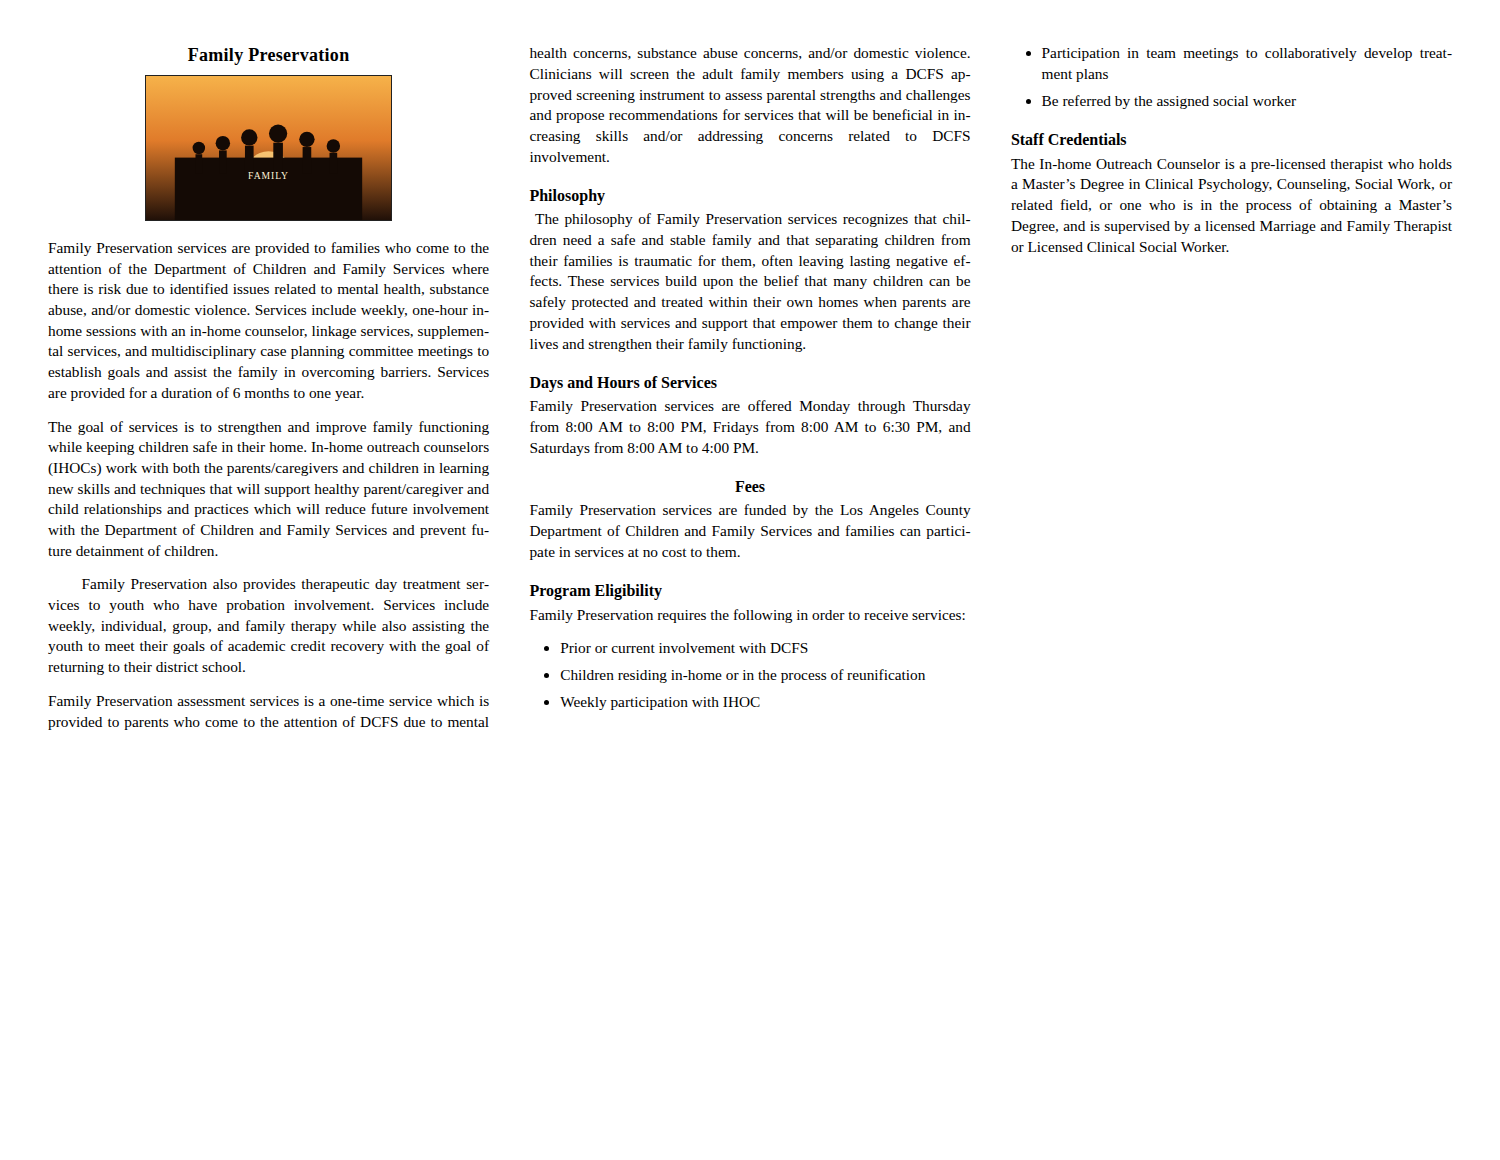Family Preservation
Family Preservation services are provided to families who come to the attention of the Department of Children and Family Services where there is risk due to identified issues related to mental health, substance abuse, and/or domestic violence. Services include weekly, one-hour in-home sessions with an in-home counselor, linkage services, supplemental services, and multidisciplinary case planning committee meetings to establish goals and assist the family in overcoming barriers. Services are provided for a duration of 6 months to one year.
The goal of services is to strengthen and improve family functioning while keeping children safe in their home. In-home outreach counselors (IHOCs) work with both the parents/caregivers and children in learning new skills and techniques that will support healthy parent/caregiver and child relationships and practices which will reduce future involvement with the Department of Children and Family Services and prevent future detainment of children.
Family Preservation also provides therapeutic day treatment services to youth who have probation involvement. Services include weekly, individual, group, and family therapy while also assisting the youth to meet their goals of academic credit recovery with the goal of returning to their district school.
Family Preservation assessment services is a one-time service which is provided to parents who come to the attention of DCFS due to mental health concerns, substance abuse concerns, and/or domestic violence. Clinicians will screen the adult family members using a DCFS approved screening instrument to assess parental strengths and challenges and propose recommendations for services that will be beneficial in increasing skills and/or addressing concerns related to DCFS involvement.
Philosophy
The philosophy of Family Preservation services recognizes that children need a safe and stable family and that separating children from their families is traumatic for them, often leaving lasting negative effects. These services build upon the belief that many children can be safely protected and treated within their own homes when parents are provided with services and support that empower them to change their lives and strengthen their family functioning.
Days and Hours of Services
Family Preservation services are offered Monday through Thursday from 8:00 AM to 8:00 PM, Fridays from 8:00 AM to 6:30 PM, and Saturdays from 8:00 AM to 4:00 PM.
Fees
Family Preservation services are funded by the Los Angeles County Department of Children and Family Services and families can participate in services at no cost to them.
Program Eligibility
Family Preservation requires the following in order to receive services:
Prior or current involvement with DCFS
Children residing in-home or in the process of reunification
Weekly participation with IHOC
Participation in team meetings to collaboratively develop treatment plans
Be referred by the assigned social worker
Staff Credentials
The In-home Outreach Counselor is a pre-licensed therapist who holds a Master’s Degree in Clinical Psychology, Counseling, Social Work, or related field, or one who is in the process of obtaining a Master’s Degree, and is supervised by a licensed Marriage and Family Therapist or Licensed Clinical Social Worker.